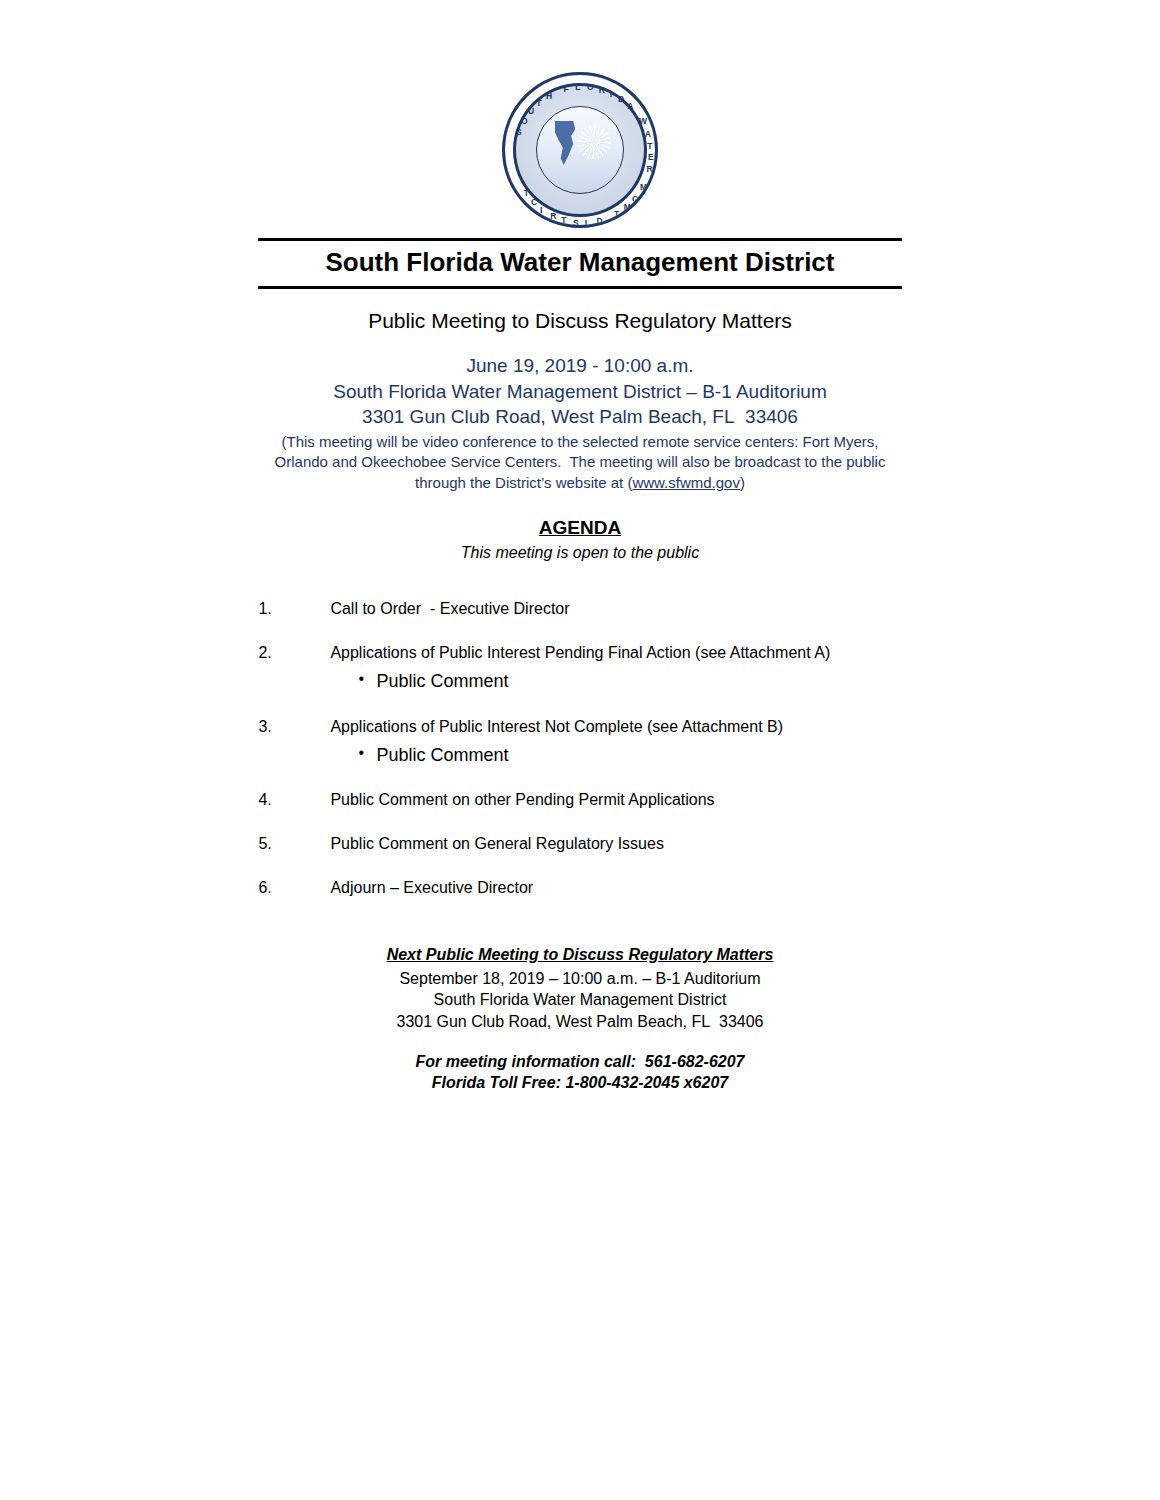S O U T H F L O R I D A W A T E R M G M T D I S T R I C T
South Florida Water Management District
Public Meeting to Discuss Regulatory Matters
June 19, 2019 - 10:00 a.m.
South Florida Water Management District – B-1 Auditorium
3301 Gun Club Road, West Palm Beach, FL 33406
(This meeting will be video conference to the selected remote service centers: Fort Myers, Orlando and Okeechobee Service Centers. The meeting will also be broadcast to the public through the District’s website at (www.sfwmd.gov)
AGENDA
This meeting is open to the public
1. Call to Order - Executive Director
2. Applications of Public Interest Pending Final Action (see Attachment A)
Public Comment
3. Applications of Public Interest Not Complete (see Attachment B)
Public Comment
4. Public Comment on other Pending Permit Applications
5. Public Comment on General Regulatory Issues
6. Adjourn – Executive Director
Next Public Meeting to Discuss Regulatory Matters
September 18, 2019 – 10:00 a.m. – B-1 Auditorium
South Florida Water Management District
3301 Gun Club Road, West Palm Beach, FL 33406
For meeting information call: 561-682-6207
Florida Toll Free: 1-800-432-2045 x6207